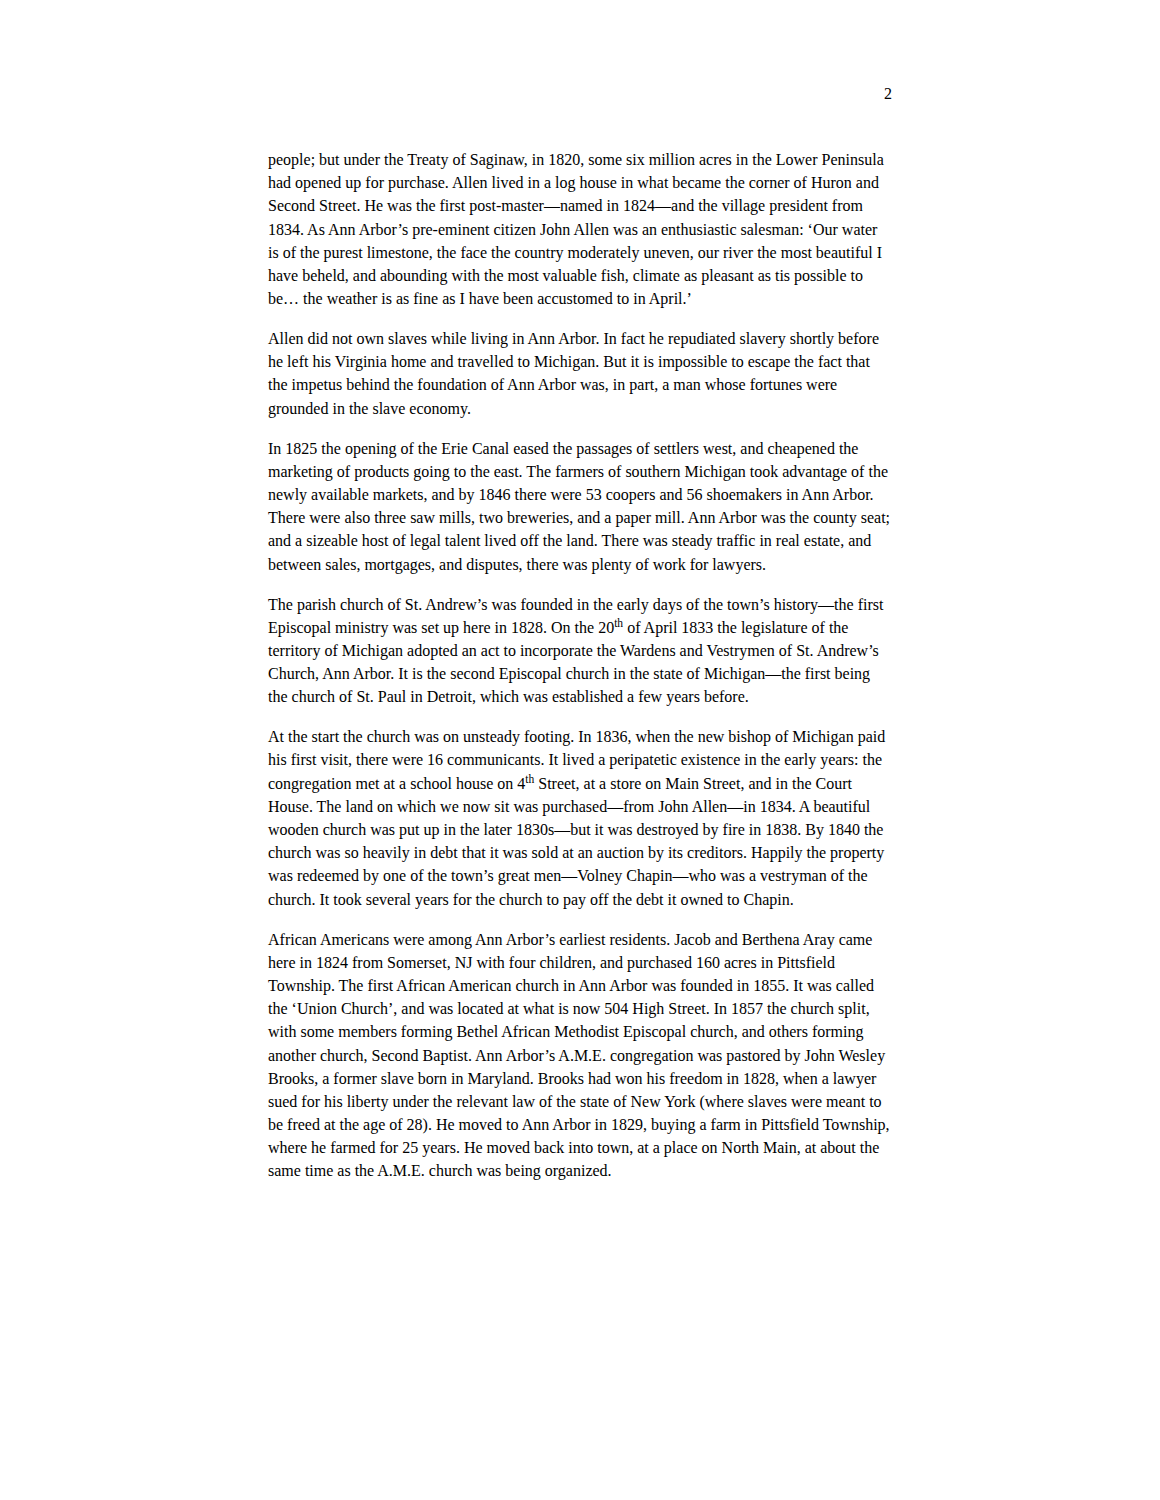2
people; but under the Treaty of Saginaw, in 1820, some six million acres in the Lower Peninsula had opened up for purchase. Allen lived in a log house in what became the corner of Huron and Second Street. He was the first post-master—named in 1824—and the village president from 1834. As Ann Arbor’s pre-eminent citizen John Allen was an enthusiastic salesman: ‘Our water is of the purest limestone, the face the country moderately uneven, our river the most beautiful I have beheld, and abounding with the most valuable fish, climate as pleasant as tis possible to be… the weather is as fine as I have been accustomed to in April.’
Allen did not own slaves while living in Ann Arbor. In fact he repudiated slavery shortly before he left his Virginia home and travelled to Michigan. But it is impossible to escape the fact that the impetus behind the foundation of Ann Arbor was, in part, a man whose fortunes were grounded in the slave economy.
In 1825 the opening of the Erie Canal eased the passages of settlers west, and cheapened the marketing of products going to the east. The farmers of southern Michigan took advantage of the newly available markets, and by 1846 there were 53 coopers and 56 shoemakers in Ann Arbor. There were also three saw mills, two breweries, and a paper mill. Ann Arbor was the county seat; and a sizeable host of legal talent lived off the land. There was steady traffic in real estate, and between sales, mortgages, and disputes, there was plenty of work for lawyers.
The parish church of St. Andrew’s was founded in the early days of the town’s history—the first Episcopal ministry was set up here in 1828. On the 20th of April 1833 the legislature of the territory of Michigan adopted an act to incorporate the Wardens and Vestrymen of St. Andrew’s Church, Ann Arbor. It is the second Episcopal church in the state of Michigan—the first being the church of St. Paul in Detroit, which was established a few years before.
At the start the church was on unsteady footing. In 1836, when the new bishop of Michigan paid his first visit, there were 16 communicants. It lived a peripatetic existence in the early years: the congregation met at a school house on 4th Street, at a store on Main Street, and in the Court House. The land on which we now sit was purchased—from John Allen—in 1834. A beautiful wooden church was put up in the later 1830s—but it was destroyed by fire in 1838. By 1840 the church was so heavily in debt that it was sold at an auction by its creditors. Happily the property was redeemed by one of the town’s great men—Volney Chapin—who was a vestryman of the church. It took several years for the church to pay off the debt it owned to Chapin.
African Americans were among Ann Arbor’s earliest residents. Jacob and Berthena Aray came here in 1824 from Somerset, NJ with four children, and purchased 160 acres in Pittsfield Township. The first African American church in Ann Arbor was founded in 1855. It was called the ‘Union Church’, and was located at what is now 504 High Street. In 1857 the church split, with some members forming Bethel African Methodist Episcopal church, and others forming another church, Second Baptist. Ann Arbor’s A.M.E. congregation was pastored by John Wesley Brooks, a former slave born in Maryland. Brooks had won his freedom in 1828, when a lawyer sued for his liberty under the relevant law of the state of New York (where slaves were meant to be freed at the age of 28). He moved to Ann Arbor in 1829, buying a farm in Pittsfield Township, where he farmed for 25 years. He moved back into town, at a place on North Main, at about the same time as the A.M.E. church was being organized.